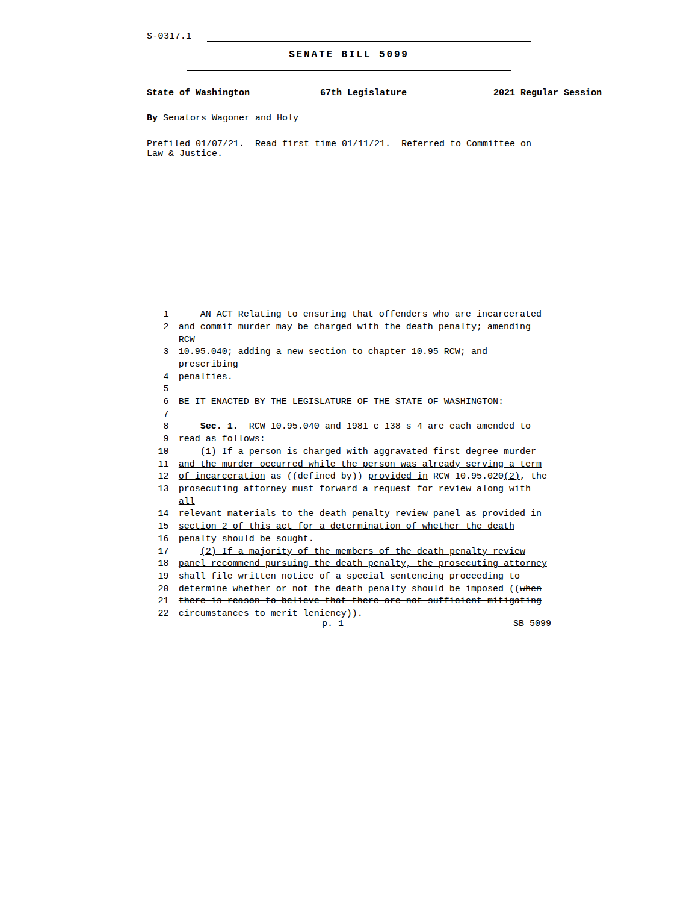S-0317.1
SENATE BILL 5099
State of Washington 67th Legislature 2021 Regular Session
By Senators Wagoner and Holy
Prefiled 01/07/21. Read first time 01/11/21. Referred to Committee on Law & Justice.
AN ACT Relating to ensuring that offenders who are incarcerated
and commit murder may be charged with the death penalty; amending RCW
10.95.040; adding a new section to chapter 10.95 RCW; and prescribing
penalties.
BE IT ENACTED BY THE LEGISLATURE OF THE STATE OF WASHINGTON:
Sec. 1. RCW 10.95.040 and 1981 c 138 s 4 are each amended to
read as follows:
(1) If a person is charged with aggravated first degree murder
and the murder occurred while the person was already serving a term
of incarceration as ((defined by)) provided in RCW 10.95.020(2), the
prosecuting attorney must forward a request for review along with all
relevant materials to the death penalty review panel as provided in
section 2 of this act for a determination of whether the death
penalty should be sought.
(2) If a majority of the members of the death penalty review
panel recommend pursuing the death penalty, the prosecuting attorney
shall file written notice of a special sentencing proceeding to
determine whether or not the death penalty should be imposed ((when
there is reason to believe that there are not sufficient mitigating
circumstances to merit leniency)).
p. 1 SB 5099